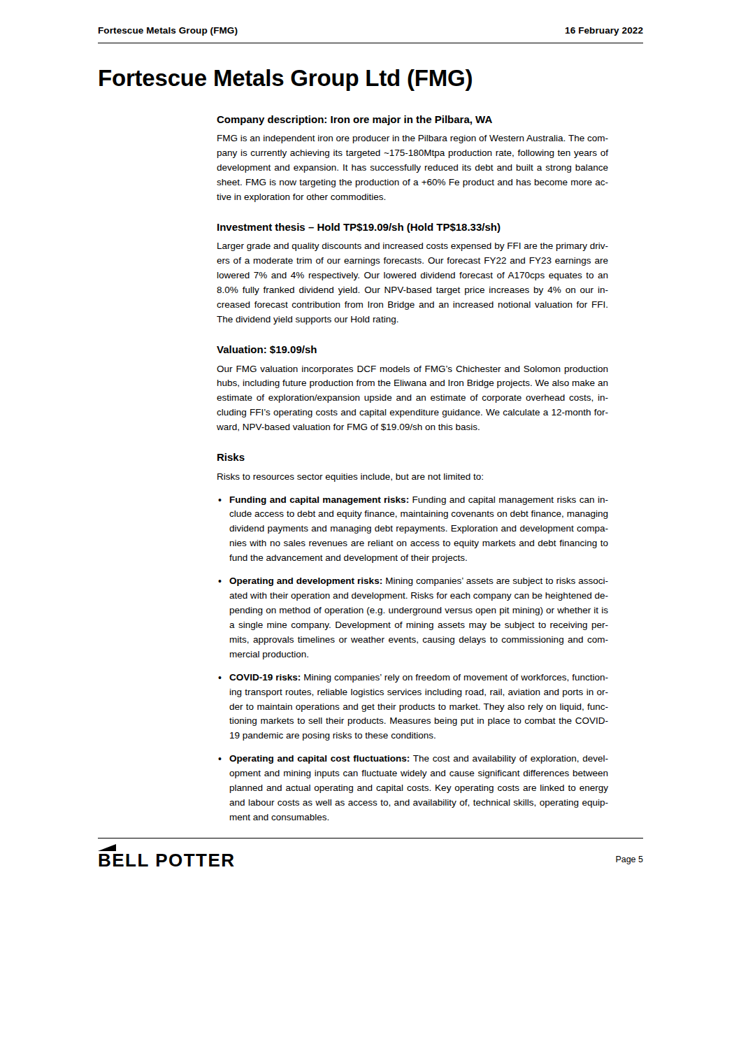Fortescue Metals Group (FMG)
16 February 2022
Fortescue Metals Group Ltd (FMG)
Company description: Iron ore major in the Pilbara, WA
FMG is an independent iron ore producer in the Pilbara region of Western Australia. The company is currently achieving its targeted ~175-180Mtpa production rate, following ten years of development and expansion. It has successfully reduced its debt and built a strong balance sheet. FMG is now targeting the production of a +60% Fe product and has become more active in exploration for other commodities.
Investment thesis – Hold TP$19.09/sh (Hold TP$18.33/sh)
Larger grade and quality discounts and increased costs expensed by FFI are the primary drivers of a moderate trim of our earnings forecasts. Our forecast FY22 and FY23 earnings are lowered 7% and 4% respectively. Our lowered dividend forecast of A170cps equates to an 8.0% fully franked dividend yield. Our NPV-based target price increases by 4% on our increased forecast contribution from Iron Bridge and an increased notional valuation for FFI. The dividend yield supports our Hold rating.
Valuation: $19.09/sh
Our FMG valuation incorporates DCF models of FMG’s Chichester and Solomon production hubs, including future production from the Eliwana and Iron Bridge projects. We also make an estimate of exploration/expansion upside and an estimate of corporate overhead costs, including FFI’s operating costs and capital expenditure guidance. We calculate a 12-month forward, NPV-based valuation for FMG of $19.09/sh on this basis.
Risks
Risks to resources sector equities include, but are not limited to:
Funding and capital management risks: Funding and capital management risks can include access to debt and equity finance, maintaining covenants on debt finance, managing dividend payments and managing debt repayments. Exploration and development companies with no sales revenues are reliant on access to equity markets and debt financing to fund the advancement and development of their projects.
Operating and development risks: Mining companies’ assets are subject to risks associated with their operation and development. Risks for each company can be heightened depending on method of operation (e.g. underground versus open pit mining) or whether it is a single mine company. Development of mining assets may be subject to receiving permits, approvals timelines or weather events, causing delays to commissioning and commercial production.
COVID-19 risks: Mining companies’ rely on freedom of movement of workforces, functioning transport routes, reliable logistics services including road, rail, aviation and ports in order to maintain operations and get their products to market. They also rely on liquid, functioning markets to sell their products. Measures being put in place to combat the COVID-19 pandemic are posing risks to these conditions.
Operating and capital cost fluctuations: The cost and availability of exploration, development and mining inputs can fluctuate widely and cause significant differences between planned and actual operating and capital costs. Key operating costs are linked to energy and labour costs as well as access to, and availability of, technical skills, operating equipment and consumables.
BELL POTTER
Page 5